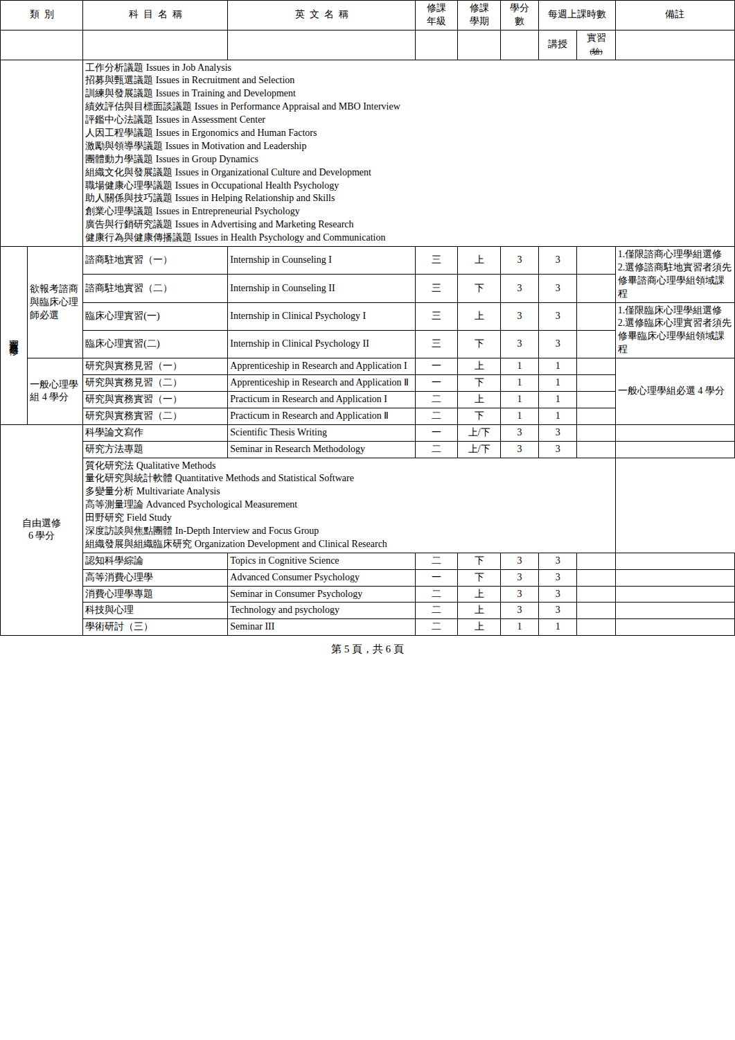| 類 別 | 科 目 名 稱 | 英 文 名 稱 | 修課 年級 | 修課 學期 | 學分 數 | 每週上課時數 | 備註 |
| --- | --- | --- | --- | --- | --- | --- | --- |
| | | | | | | 講授 | 實習 (驗) | |
| | 工作分析議題 Issues in Job Analysis 招募與甄選議題 Issues in Recruitment and Selection 訓練與發展議題 Issues in Training and Development 績效評估與目標面談議題 Issues in Performance Appraisal and MBO Interview 評鑑中心法議題 Issues in Assessment Center 人因工程學議題 Issues in Ergonomics and Human Factors 激勵與領導學議題 Issues in Motivation and Leadership 團體動力學議題 Issues in Group Dynamics 組織文化與發展議題 Issues in Organizational Culture and Development 職場健康心理學議題 Issues in Occupational Health Psychology 助人關係與技巧議題 Issues in Helping Relationship and Skills 創業心理學議題 Issues in Entrepreneurial Psychology 廣告與行銷研究議題 Issues in Advertising and Marketing Research 健康行為與健康傳播議題 Issues in Health Psychology and Communication |
| 實習實務選修 | 欲報考諮商與臨床心理師必選 | 諮商駐地實習（一） | Internship in Counseling I | 三 | 上 | 3 | 3 | | 1.僅限諮商心理學組選修 2.選修諮商駐地實習者須先修畢諮商心理學組領域課程 |
| 諮商駐地實習（二） | Internship in Counseling II | 三 | 下 | 3 | 3 | |
| 臨床心理實習(一) | Internship in Clinical Psychology I | 三 | 上 | 3 | 3 | | 1.僅限臨床心理學組選修 2.選修臨床心理實習者須先修畢臨床心理學組領域課程 |
| 臨床心理實習(二) | Internship in Clinical Psychology II | 三 | 下 | 3 | 3 | |
| 一般心理學組 4 學分 | 研究與實務見習（一） | Apprenticeship in Research and Application I | 一 | 上 | 1 | 1 | | 一般心理學組必選 4 學分 |
| 研究與實務見習（二） | Apprenticeship in Research and Application Ⅱ | 一 | 下 | 1 | 1 | |
| 研究與實務實習（一） | Practicum in Research and Application I | 二 | 上 | 1 | 1 | |
| 研究與實務實習（二） | Practicum in Research and Application Ⅱ | 二 | 下 | 1 | 1 | |
| 自由選修 6 學分 | 科學論文寫作 | Scientific Thesis Writing | 一 | 上/下 | 3 | 3 | | |
| 研究方法專題 | Seminar in Research Methodology | 二 | 上/下 | 3 | 3 | | |
| 質化研究法 Qualitative Methods 量化研究與統計軟體 Quantitative Methods and Statistical Software 多變量分析 Multivariate Analysis 高等測量理論 Advanced Psychological Measurement 田野研究 Field Study 深度訪談與焦點團體 In-Depth Interview and Focus Group 組織發展與組織臨床研究 Organization Development and Clinical Research |
| 認知科學綜論 | Topics in Cognitive Science | 二 | 下 | 3 | 3 | | |
| 高等消費心理學 | Advanced Consumer Psychology | 一 | 下 | 3 | 3 | | |
| 消費心理學專題 | Seminar in Consumer Psychology | 二 | 上 | 3 | 3 | | |
| 科技與心理 | Technology and psychology | 二 | 上 | 3 | 3 | | |
| 學術研討（三） | Seminar III | 二 | 上 | 1 | 1 | | |
第 5 頁，共 6 頁